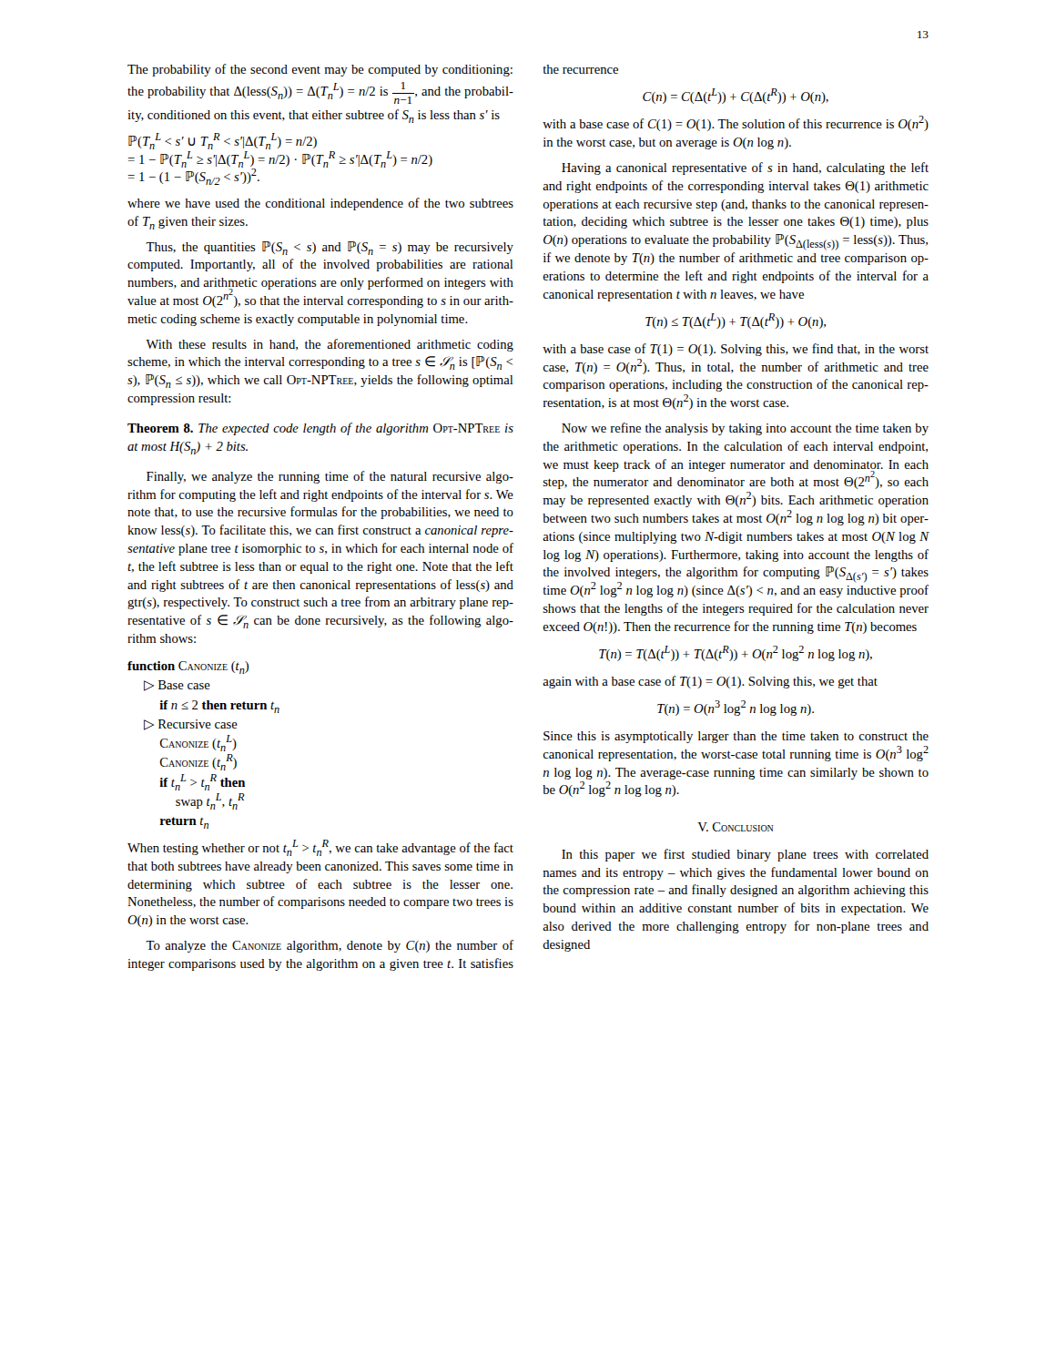13
The probability of the second event may be computed by conditioning: the probability that Δ(less(Sn)) = Δ(TnL) = n/2 is 1 n−1, and the probability, conditioned on this event, that either subtree of Sn is less than s′ is
ℙ(TnL < s′ ∪ TnR < s′|Δ(TnL) = n/2)
= 1 − ℙ(TnL ≥ s′|Δ(TnL) = n/2) · ℙ(TnR ≥ s′|Δ(TnL) = n/2)
= 1 − (1 − ℙ(Sn/2 < s′))2.
where we have used the conditional independence of the two subtrees of Tn given their sizes.
Thus, the quantities ℙ(Sn < s) and ℙ(Sn = s) may be recursively computed. Importantly, all of the involved probabilities are rational numbers, and arithmetic operations are only performed on integers with value at most O(2n2), so that the interval corresponding to s in our arithmetic coding scheme is exactly computable in polynomial time.
With these results in hand, the aforementioned arithmetic coding scheme, in which the interval corresponding to a tree s ∈ 𝒮n is [ℙ(Sn < s), ℙ(Sn ≤ s)), which we call Opt-NPTree, yields the following optimal compression result:
Theorem 8. The expected code length of the algorithm Opt-NPTree is at most H(Sn) + 2 bits.
Finally, we analyze the running time of the natural recursive algorithm for computing the left and right endpoints of the interval for s. We note that, to use the recursive formulas for the probabilities, we need to know less(s). To facilitate this, we can first construct a canonical representative plane tree t isomorphic to s, in which for each internal node of t, the left subtree is less than or equal to the right one. Note that the left and right subtrees of t are then canonical representations of less(s) and gtr(s), respectively. To construct such a tree from an arbitrary plane representative of s ∈ 𝒮n can be done recursively, as the following algorithm shows:
function Canonize (tn)
▷ Base case
if n ≤ 2 then return tn
▷ Recursive case
Canonize (tnL)
Canonize (tnR)
if tnL > tnR then
swap tnL, tnR
return tn
When testing whether or not tnL > tnR, we can take advantage of the fact that both subtrees have already been canonized. This saves some time in determining which subtree of each subtree is the lesser one. Nonetheless, the number of comparisons needed to compare two trees is O(n) in the worst case.
To analyze the Canonize algorithm, denote by C(n) the number of integer comparisons used by the algorithm on a given tree t. It satisfies the recurrence
C(n) = C(Δ(tL)) + C(Δ(tR)) + O(n),
with a base case of C(1) = O(1). The solution of this recurrence is O(n2) in the worst case, but on average is O(n log n).
Having a canonical representative of s in hand, calculating the left and right endpoints of the corresponding interval takes Θ(1) arithmetic operations at each recursive step (and, thanks to the canonical representation, deciding which subtree is the lesser one takes Θ(1) time), plus O(n) operations to evaluate the probability ℙ(SΔ(less(s)) = less(s)). Thus, if we denote by T(n) the number of arithmetic and tree comparison operations to determine the left and right endpoints of the interval for a canonical representation t with n leaves, we have
T(n) ≤ T(Δ(tL)) + T(Δ(tR)) + O(n),
with a base case of T(1) = O(1). Solving this, we find that, in the worst case, T(n) = O(n2). Thus, in total, the number of arithmetic and tree comparison operations, including the construction of the canonical representation, is at most Θ(n2) in the worst case.
Now we refine the analysis by taking into account the time taken by the arithmetic operations. In the calculation of each interval endpoint, we must keep track of an integer numerator and denominator. In each step, the numerator and denominator are both at most Θ(2n2), so each may be represented exactly with Θ(n2) bits. Each arithmetic operation between two such numbers takes at most O(n2 log n log log n) bit operations (since multiplying two N-digit numbers takes at most O(N log N log log N) operations). Furthermore, taking into account the lengths of the involved integers, the algorithm for computing ℙ(SΔ(s′) = s′) takes time O(n2 log2 n log log n) (since Δ(s′) < n, and an easy inductive proof shows that the lengths of the integers required for the calculation never exceed O(n!)). Then the recurrence for the running time T(n) becomes
T(n) = T(Δ(tL)) + T(Δ(tR)) + O(n2 log2 n log log n),
again with a base case of T(1) = O(1). Solving this, we get that
T(n) = O(n3 log2 n log log n).
Since this is asymptotically larger than the time taken to construct the canonical representation, the worst-case total running time is O(n3 log2 n log log n). The average-case running time can similarly be shown to be O(n2 log2 n log log n).
V. Conclusion
In this paper we first studied binary plane trees with correlated names and its entropy – which gives the fundamental lower bound on the compression rate – and finally designed an algorithm achieving this bound within an additive constant number of bits in expectation. We also derived the more challenging entropy for non-plane trees and designed